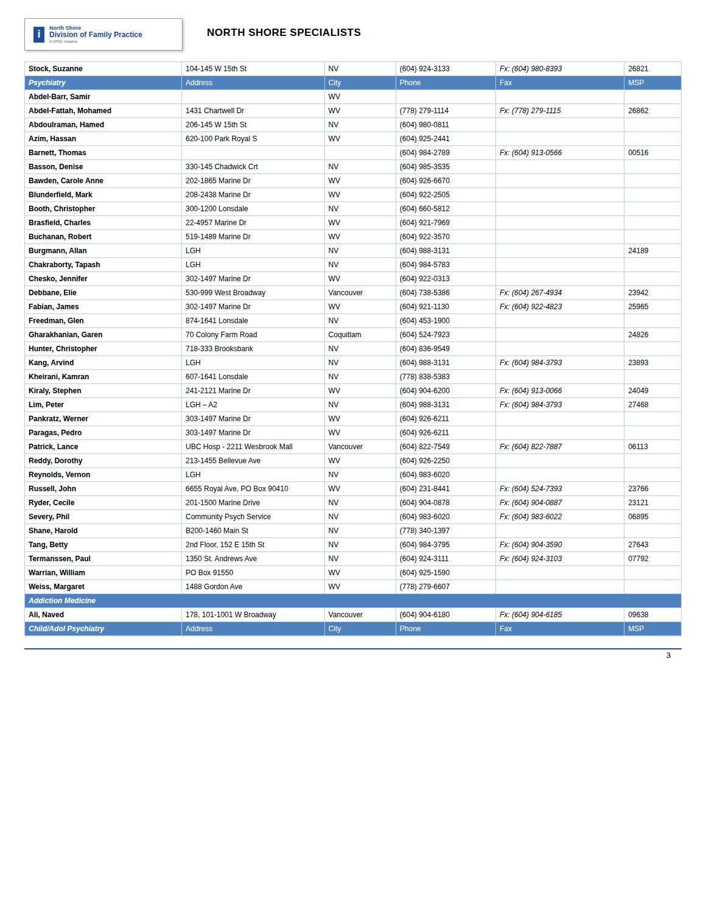i
North Shore
Division of Family Practice
A GPSC Initiative
NORTH SHORE SPECIALISTS
| Stock, Suzanne | 104-145 W 15th St | NV | (604) 924-3133 | Fx: (604) 980-8393 | 26821 |
| Psychiatry | Address | City | Phone | Fax | MSP |
| Abdel-Barr, Samir | | WV | | | |
| Abdel-Fattah, Mohamed | 1431 Chartwell Dr | WV | (778) 279-1114 | Fx: (778) 279-1115 | 26862 |
| Abdoulraman, Hamed | 206-145 W 15th St | NV | (604) 980-0811 | | |
| Azim, Hassan | 620-100 Park Royal S | WV | (604) 925-2441 | | |
| Barnett, Thomas | | | (604) 984-2789 | Fx: (604) 913-0566 | 00516 |
| Basson, Denise | 330-145 Chadwick Crt | NV | (604) 985-3535 | | |
| Bawden, Carole Anne | 202-1865 Marine Dr | WV | (604) 926-6670 | | |
| Blunderfield, Mark | 208-2438 Marine Dr | WV | (604) 922-2505 | | |
| Booth, Christopher | 300-1200 Lonsdale | NV | (604) 660-5812 | | |
| Brasfield, Charles | 22-4957 Marine Dr | WV | (604) 921-7969 | | |
| Buchanan, Robert | 519-1489 Marine Dr | WV | (604) 922-3570 | | |
| Burgmann, Allan | LGH | NV | (604) 988-3131 | | 24189 |
| Chakraborty, Tapash | LGH | NV | (604) 984-5783 | | |
| Chesko, Jennifer | 302-1497 Marine Dr | WV | (604) 922-0313 | | |
| Debbane, Elie | 530-999 West Broadway | Vancouver | (604) 738-5386 | Fx: (604) 267-4934 | 23942 |
| Fabian, James | 302-1497 Marine Dr | WV | (604) 921-1130 | Fx: (604) 922-4823 | 25965 |
| Freedman, Glen | 874-1641 Lonsdale | NV | (604) 453-1900 | | |
| Gharakhanian, Garen | 70 Colony Farm Road | Coquitlam | (604) 524-7923 | | 24826 |
| Hunter, Christopher | 718-333 Brooksbank | NV | (604) 836-9549 | | |
| Kang, Arvind | LGH | NV | (604) 988-3131 | Fx: (604) 984-3793 | 23893 |
| Kheirani, Kamran | 607-1641 Lonsdale | NV | (778) 838-5383 | | |
| Kiraly, Stephen | 241-2121 Marine Dr | WV | (604) 904-6200 | Fx: (604) 913-0066 | 24049 |
| Lim, Peter | LGH – A2 | NV | (604) 988-3131 | Fx: (604) 984-3793 | 27468 |
| Pankratz, Werner | 303-1497 Marine Dr | WV | (604) 926-6211 | | |
| Paragas, Pedro | 303-1497 Marine Dr | WV | (604) 926-6211 | | |
| Patrick, Lance | UBC Hosp - 2211 Wesbrook Mall | Vancouver | (604) 822-7549 | Fx: (604) 822-7887 | 06113 |
| Reddy, Dorothy | 213-1455 Bellevue Ave | WV | (604) 926-2250 | | |
| Reynolds, Vernon | LGH | NV | (604) 983-6020 | | |
| Russell, John | 6655 Royal Ave, PO Box 90410 | WV | (604) 231-8441 | Fx: (604) 524-7393 | 23766 |
| Ryder, Cecile | 201-1500 Marine Drive | NV | (604) 904-0878 | Fx: (604) 904-0887 | 23121 |
| Severy, Phil | Community Psych Service | NV | (604) 983-6020 | Fx: (604) 983-6022 | 06895 |
| Shane, Harold | B200-1460 Main St | NV | (778) 340-1397 | | |
| Tang, Betty | 2nd Floor, 152 E 15th St | NV | (604) 984-3795 | Fx: (604) 904-3590 | 27643 |
| Termanssen, Paul | 1350 St. Andrews Ave | NV | (604) 924-3111 | Fx: (604) 924-3103 | 07792 |
| Warrian, William | PO Box 91550 | WV | (604) 925-1590 | | |
| Weiss, Margaret | 1488 Gordon Ave | WV | (778) 279-6607 | | |
| Addiction Medicine |
| Ali, Naved | 178, 101-1001 W Broadway | Vancouver | (604) 904-6180 | Fx: (604) 904-6185 | 09638 |
| Child/Adol Psychiatry | Address | City | Phone | Fax | MSP |
3